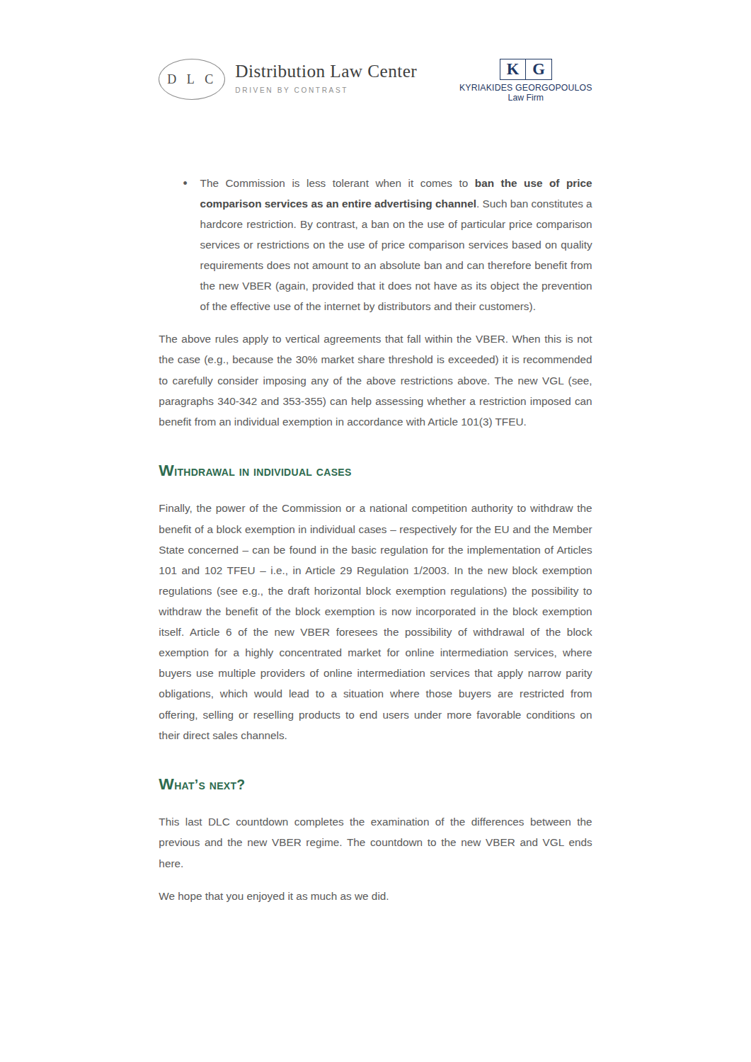D L C
Distribution Law Center
Driven by contrast
KG
KYRIAKIDES GEORGOPOULOS
Law Firm
The Commission is less tolerant when it comes to ban the use of price comparison services as an entire advertising channel. Such ban constitutes a hardcore restriction. By contrast, a ban on the use of particular price comparison services or restrictions on the use of price comparison services based on quality requirements does not amount to an absolute ban and can therefore benefit from the new VBER (again, provided that it does not have as its object the prevention of the effective use of the internet by distributors and their customers).
The above rules apply to vertical agreements that fall within the VBER. When this is not the case (e.g., because the 30% market share threshold is exceeded) it is recommended to carefully consider imposing any of the above restrictions above. The new VGL (see, paragraphs 340-342 and 353-355) can help assessing whether a restriction imposed can benefit from an individual exemption in accordance with Article 101(3) TFEU.
Withdrawal in individual cases
Finally, the power of the Commission or a national competition authority to withdraw the benefit of a block exemption in individual cases – respectively for the EU and the Member State concerned – can be found in the basic regulation for the implementation of Articles 101 and 102 TFEU – i.e., in Article 29 Regulation 1/2003. In the new block exemption regulations (see e.g., the draft horizontal block exemption regulations) the possibility to withdraw the benefit of the block exemption is now incorporated in the block exemption itself. Article 6 of the new VBER foresees the possibility of withdrawal of the block exemption for a highly concentrated market for online intermediation services, where buyers use multiple providers of online intermediation services that apply narrow parity obligations, which would lead to a situation where those buyers are restricted from offering, selling or reselling products to end users under more favorable conditions on their direct sales channels.
What’s next?
This last DLC countdown completes the examination of the differences between the previous and the new VBER regime. The countdown to the new VBER and VGL ends here.
We hope that you enjoyed it as much as we did.